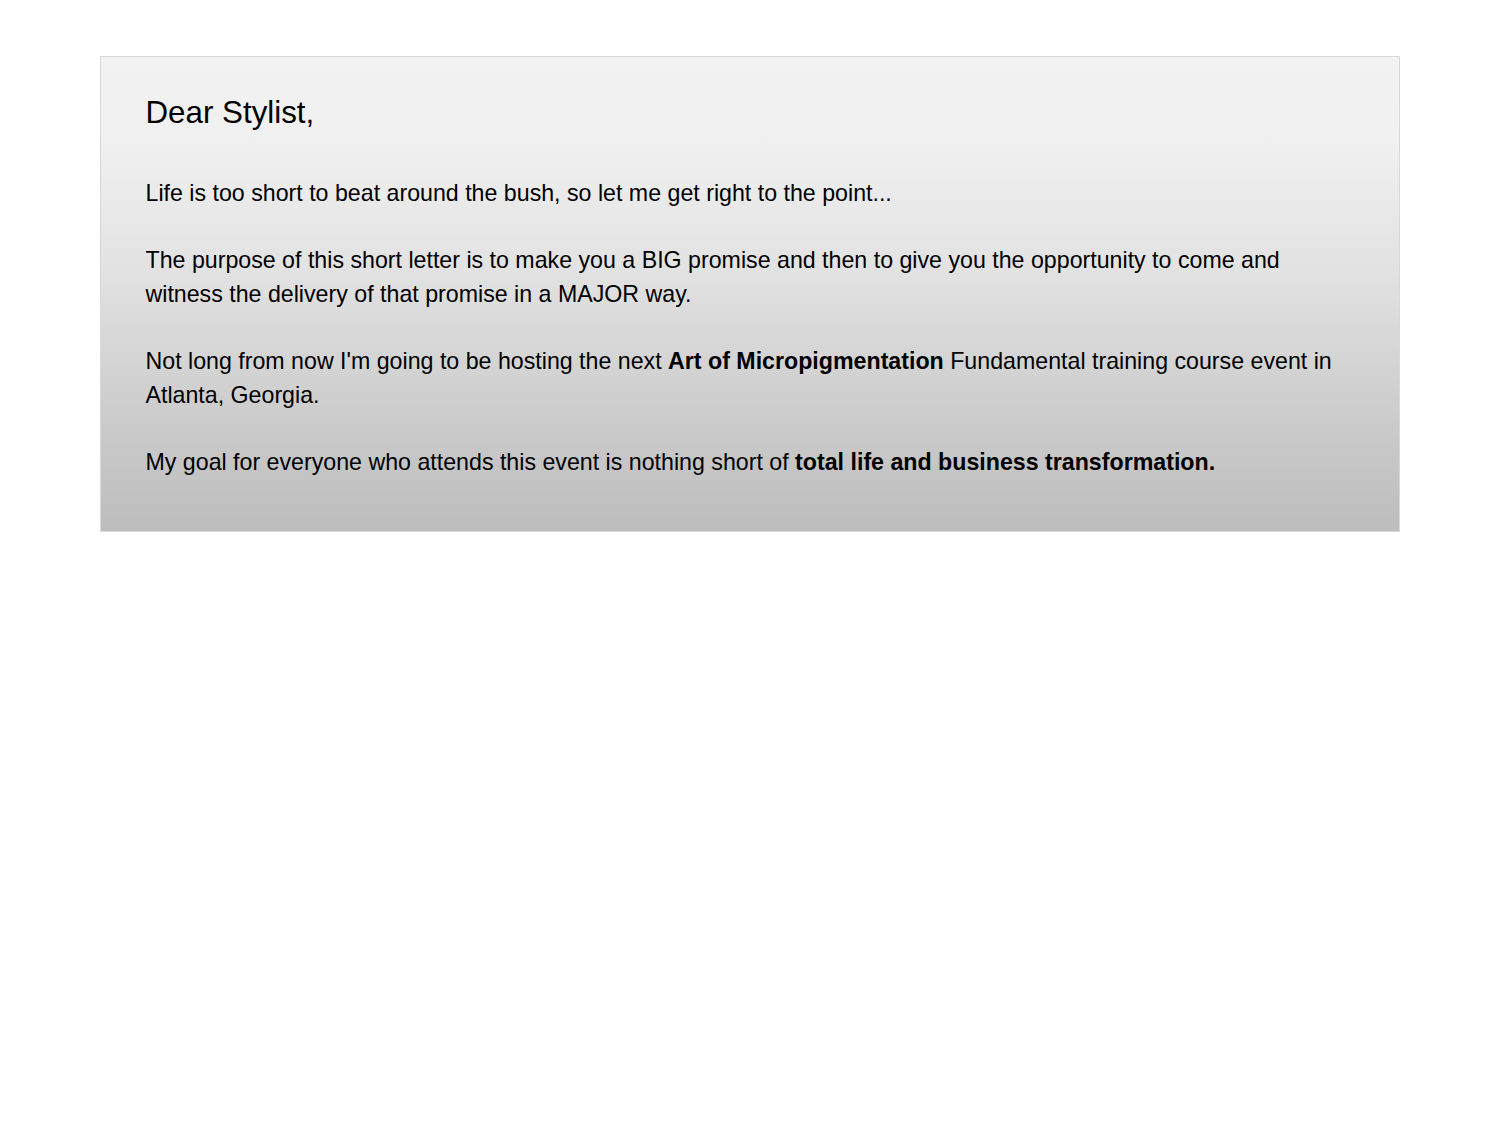Dear Stylist,
Life is too short to beat around the bush, so let me get right to the point...
The purpose of this short letter is to make you a BIG promise and then to give you the opportunity to come and witness the delivery of that promise in a MAJOR way.
Not long from now I'm going to be hosting the next Art of Micropigmentation Fundamental training course event in Atlanta, Georgia.
My goal for everyone who attends this event is nothing short of total life and business transformation.